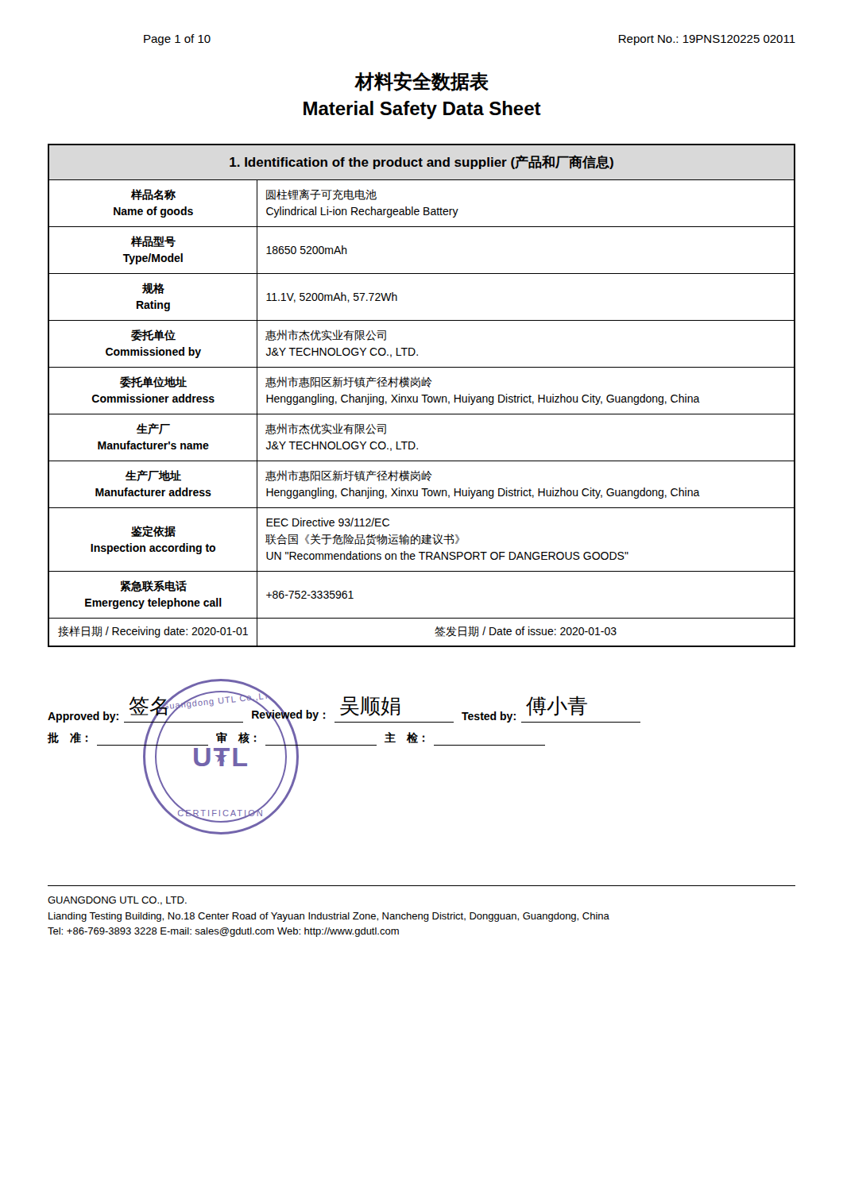Page 1 of 10 Report No.: 19PNS120225 02011
材料安全数据表
Material Safety Data Sheet
| 1. Identification of the product and supplier (产品和厂商信息) |
| 样品名称 Name of goods | 圆柱锂离子可充电电池 Cylindrical Li-ion Rechargeable Battery |
| 样品型号 Type/Model | 18650 5200mAh |
| 规格 Rating | 11.1V, 5200mAh, 57.72Wh |
| 委托单位 Commissioned by | 惠州市杰优实业有限公司 J&Y TECHNOLOGY CO., LTD. |
| 委托单位地址 Commissioner address | 惠州市惠阳区新圩镇产径村横岗岭 Henggangling, Chanjing, Xinxu Town, Huiyang District, Huizhou City, Guangdong, China |
| 生产厂 Manufacturer's name | 惠州市杰优实业有限公司 J&Y TECHNOLOGY CO., LTD. |
| 生产厂地址 Manufacturer address | 惠州市惠阳区新圩镇产径村横岗岭 Henggangling, Chanjing, Xinxu Town, Huiyang District, Huizhou City, Guangdong, China |
| 鉴定依据 Inspection according to | EEC Directive 93/112/EC 联合国《关于危险品货物运输的建议书》 UN "Recommendations on the TRANSPORT OF DANGEROUS GOODS" |
| 紧急联系电话 Emergency telephone call | +86-752-3335961 |
| 接样日期 / Receiving date: 2020-01-01 | 签发日期 / Date of issue: 2020-01-03 |
Guangdong UTL Co.,LTD.
UTL
★
CERTIFICATION
Approved by: 签名
Reviewed by： 吴顺娟
Tested by: 傅小青
批　准：
审　核：
主　检：
GUANGDONG UTL CO., LTD.
Lianding Testing Building, No.18 Center Road of Yayuan Industrial Zone, Nancheng District, Dongguan, Guangdong, China
Tel: +86-769-3893 3228 E-mail: sales@gdutl.com Web: http://www.gdutl.com